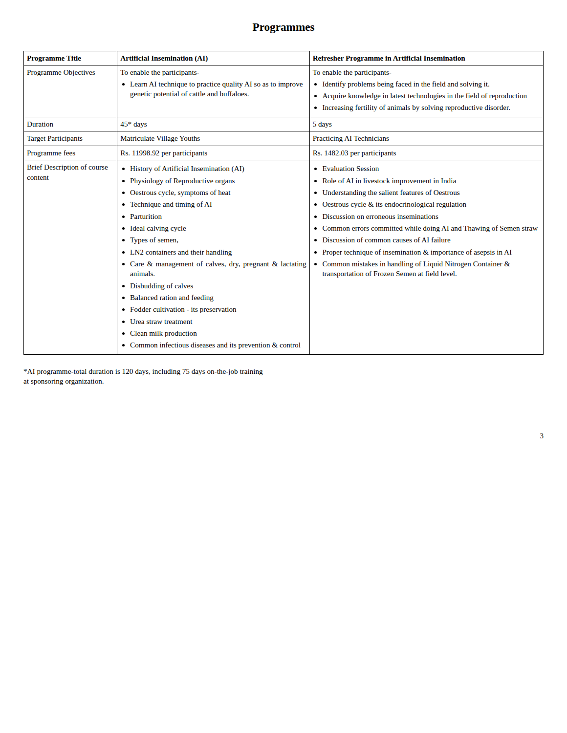Programmes
| Programme Title | Artificial Insemination (AI) | Refresher Programme in Artificial Insemination |
| --- | --- | --- |
| Programme Objectives | To enable the participants- Learn AI technique to practice quality AI so as to improve genetic potential of cattle and buffaloes. | To enable the participants- Identify problems being faced in the field and solving it. Acquire knowledge in latest technologies in the field of reproduction Increasing fertility of animals by solving reproductive disorder. |
| Duration | 45* days | 5 days |
| Target Participants | Matriculate Village Youths | Practicing AI Technicians |
| Programme fees | Rs. 11998.92 per participants | Rs. 1482.03 per participants |
| Brief Description of course content | History of Artificial Insemination (AI) Physiology of Reproductive organs Oestrous cycle, symptoms of heat Technique and timing of AI Parturition Ideal calving cycle Types of semen, LN2 containers and their handling Care & management of calves, dry, pregnant & lactating animals. Disbudding of calves Balanced ration and feeding Fodder cultivation - its preservation Urea straw treatment Clean milk production Common infectious diseases and its prevention & control | Evaluation Session Role of AI in livestock improvement in India Understanding the salient features of Oestrous Oestrous cycle & its endocrinological regulation Discussion on erroneous inseminations Common errors committed while doing AI and Thawing of Semen straw Discussion of common causes of AI failure Proper technique of insemination & importance of asepsis in AI Common mistakes in handling of Liquid Nitrogen Container & transportation of Frozen Semen at field level. |
*AI programme-total duration is 120 days, including 75 days on-the-job training
at sponsoring organization.
3